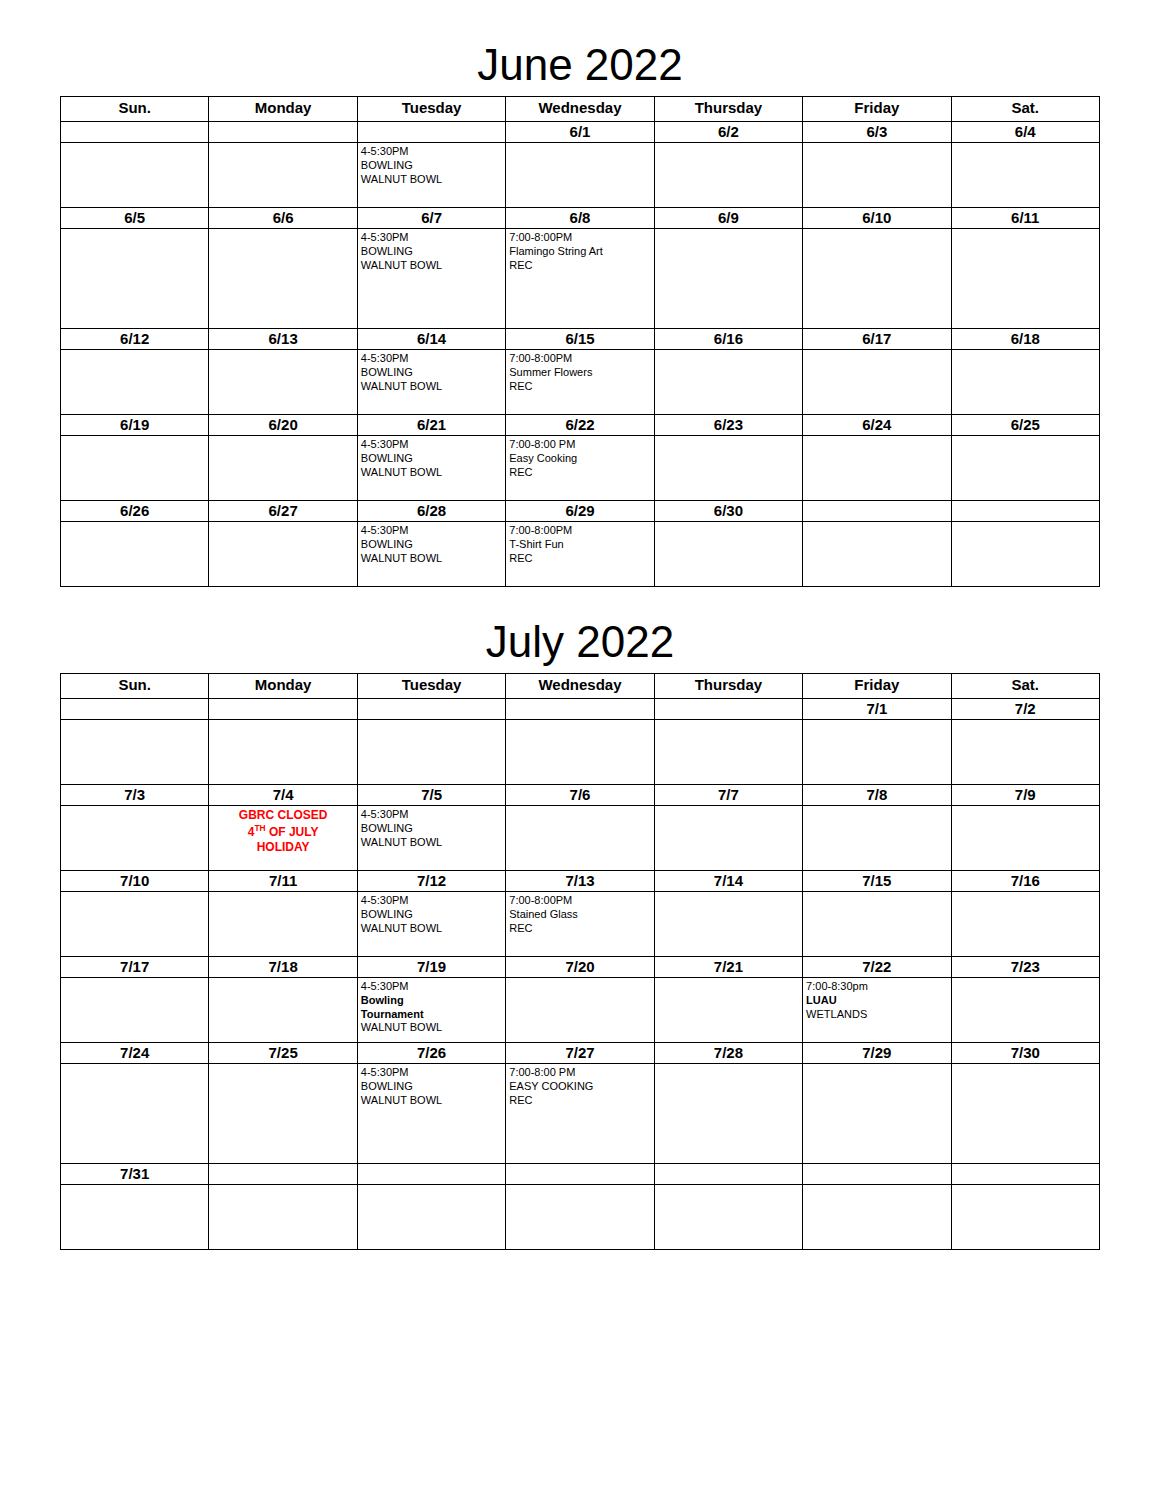June 2022
| Sun. | Monday | Tuesday | Wednesday | Thursday | Friday | Sat. |
| --- | --- | --- | --- | --- | --- | --- |
| | | | 6/1 | 6/2 | 6/3 | 6/4 |
| | | 4-5:30PM BOWLING WALNUT BOWL | | | | |
| 6/5 | 6/6 | 6/7 | 6/8 | 6/9 | 6/10 | 6/11 |
| | | 4-5:30PM BOWLING WALNUT BOWL | 7:00-8:00PM Flamingo String Art REC | | | |
| 6/12 | 6/13 | 6/14 | 6/15 | 6/16 | 6/17 | 6/18 |
| | | 4-5:30PM BOWLING WALNUT BOWL | 7:00-8:00PM Summer Flowers REC | | | |
| 6/19 | 6/20 | 6/21 | 6/22 | 6/23 | 6/24 | 6/25 |
| | | 4-5:30PM BOWLING WALNUT BOWL | 7:00-8:00 PM Easy Cooking REC | | | |
| 6/26 | 6/27 | 6/28 | 6/29 | 6/30 | | |
| | | 4-5:30PM BOWLING WALNUT BOWL | 7:00-8:00PM T-Shirt Fun REC | | | |
July 2022
| Sun. | Monday | Tuesday | Wednesday | Thursday | Friday | Sat. |
| --- | --- | --- | --- | --- | --- | --- |
| | | | | | 7/1 | 7/2 |
| 7/3 | 7/4 | 7/5 | 7/6 | 7/7 | 7/8 | 7/9 |
| | GBRC CLOSED 4 TH OF JULY HOLIDAY | 4-5:30PM BOWLING WALNUT BOWL | | | | |
| 7/10 | 7/11 | 7/12 | 7/13 | 7/14 | 7/15 | 7/16 |
| | | 4-5:30PM BOWLING WALNUT BOWL | 7:00-8:00PM Stained Glass REC | | | |
| 7/17 | 7/18 | 7/19 | 7/20 | 7/21 | 7/22 | 7/23 |
| | | 4-5:30PM Bowling Tournament WALNUT BOWL | | | 7:00-8:30pm LUAU WETLANDS | |
| 7/24 | 7/25 | 7/26 | 7/27 | 7/28 | 7/29 | 7/30 |
| | | 4-5:30PM BOWLING WALNUT BOWL | 7:00-8:00 PM EASY COOKING REC | | | |
| 7/31 | | | | | | |